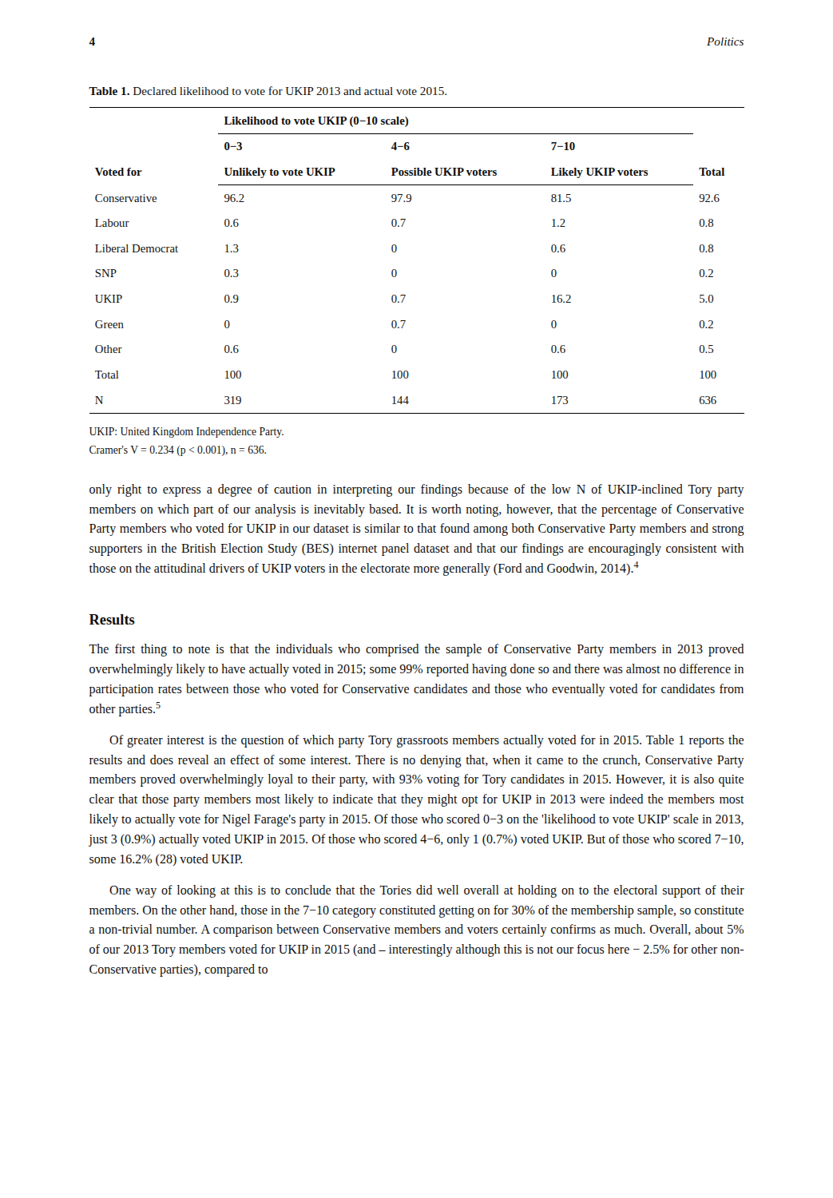4 Politics
Table 1. Declared likelihood to vote for UKIP 2013 and actual vote 2015.
| Voted for | Likelihood to vote UKIP (0−10 scale) | Total |
| --- | --- | --- |
| 0−3 | 4−6 | 7−10 |
| Unlikely to vote UKIP | Possible UKIP voters | Likely UKIP voters |
| Conservative | 96.2 | 97.9 | 81.5 | 92.6 |
| Labour | 0.6 | 0.7 | 1.2 | 0.8 |
| Liberal Democrat | 1.3 | 0 | 0.6 | 0.8 |
| SNP | 0.3 | 0 | 0 | 0.2 |
| UKIP | 0.9 | 0.7 | 16.2 | 5.0 |
| Green | 0 | 0.7 | 0 | 0.2 |
| Other | 0.6 | 0 | 0.6 | 0.5 |
| Total | 100 | 100 | 100 | 100 |
| N | 319 | 144 | 173 | 636 |
UKIP: United Kingdom Independence Party.
Cramer's V = 0.234 (p < 0.001), n = 636.
only right to express a degree of caution in interpreting our findings because of the low N of UKIP-inclined Tory party members on which part of our analysis is inevitably based. It is worth noting, however, that the percentage of Conservative Party members who voted for UKIP in our dataset is similar to that found among both Conservative Party members and strong supporters in the British Election Study (BES) internet panel dataset and that our findings are encouragingly consistent with those on the attitudinal drivers of UKIP voters in the electorate more generally (Ford and Goodwin, 2014).4
Results
The first thing to note is that the individuals who comprised the sample of Conservative Party members in 2013 proved overwhelmingly likely to have actually voted in 2015; some 99% reported having done so and there was almost no difference in participation rates between those who voted for Conservative candidates and those who eventually voted for candidates from other parties.5
Of greater interest is the question of which party Tory grassroots members actually voted for in 2015. Table 1 reports the results and does reveal an effect of some interest. There is no denying that, when it came to the crunch, Conservative Party members proved overwhelmingly loyal to their party, with 93% voting for Tory candidates in 2015. However, it is also quite clear that those party members most likely to indicate that they might opt for UKIP in 2013 were indeed the members most likely to actually vote for Nigel Farage's party in 2015. Of those who scored 0−3 on the 'likelihood to vote UKIP' scale in 2013, just 3 (0.9%) actually voted UKIP in 2015. Of those who scored 4−6, only 1 (0.7%) voted UKIP. But of those who scored 7−10, some 16.2% (28) voted UKIP.
One way of looking at this is to conclude that the Tories did well overall at holding on to the electoral support of their members. On the other hand, those in the 7−10 category constituted getting on for 30% of the membership sample, so constitute a non-trivial number. A comparison between Conservative members and voters certainly confirms as much. Overall, about 5% of our 2013 Tory members voted for UKIP in 2015 (and – interestingly although this is not our focus here − 2.5% for other non-Conservative parties), compared to